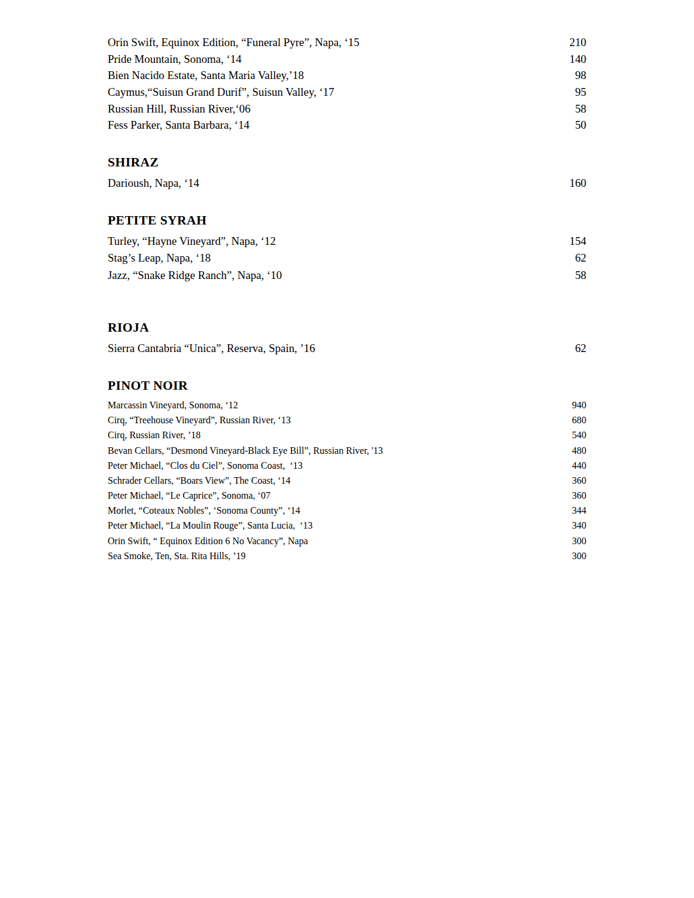Orin Swift, Equinox Edition, “Funeral Pyre”, Napa, ‘15210
Pride Mountain, Sonoma, ‘14140
Bien Nacido Estate, Santa Maria Valley,’1898
Caymus,“Suisun Grand Durif”, Suisun Valley, ‘1795
Russian Hill, Russian River,‘0658
Fess Parker, Santa Barbara, ‘1450
SHIRAZ
Darioush, Napa, ‘14160
PETITE SYRAH
Turley, “Hayne Vineyard”, Napa, ‘12154
Stag’s Leap, Napa, ‘1862
Jazz, “Snake Ridge Ranch”, Napa, ‘1058
RIOJA
Sierra Cantabria “Unica”, Reserva, Spain, ’1662
PINOT NOIR
Marcassin Vineyard, Sonoma, ‘12940
Cirq, “Treehouse Vineyard”, Russian River, ‘13680
Cirq, Russian River, ’18540
Bevan Cellars, “Desmond Vineyard-Black Eye Bill”, Russian River, '13480
Peter Michael, “Clos du Ciel”, Sonoma Coast, ‘13440
Schrader Cellars, “Boars View”, The Coast, ‘14360
Peter Michael, “Le Caprice”, Sonoma, ‘07360
Morlet, “Coteaux Nobles”, ‘Sonoma County”, ‘14344
Peter Michael, “La Moulin Rouge”, Santa Lucia, ‘13340
Orin Swift, “ Equinox Edition 6 No Vacancy”, Napa 300
Sea Smoke, Ten, Sta. Rita Hills, ’19300